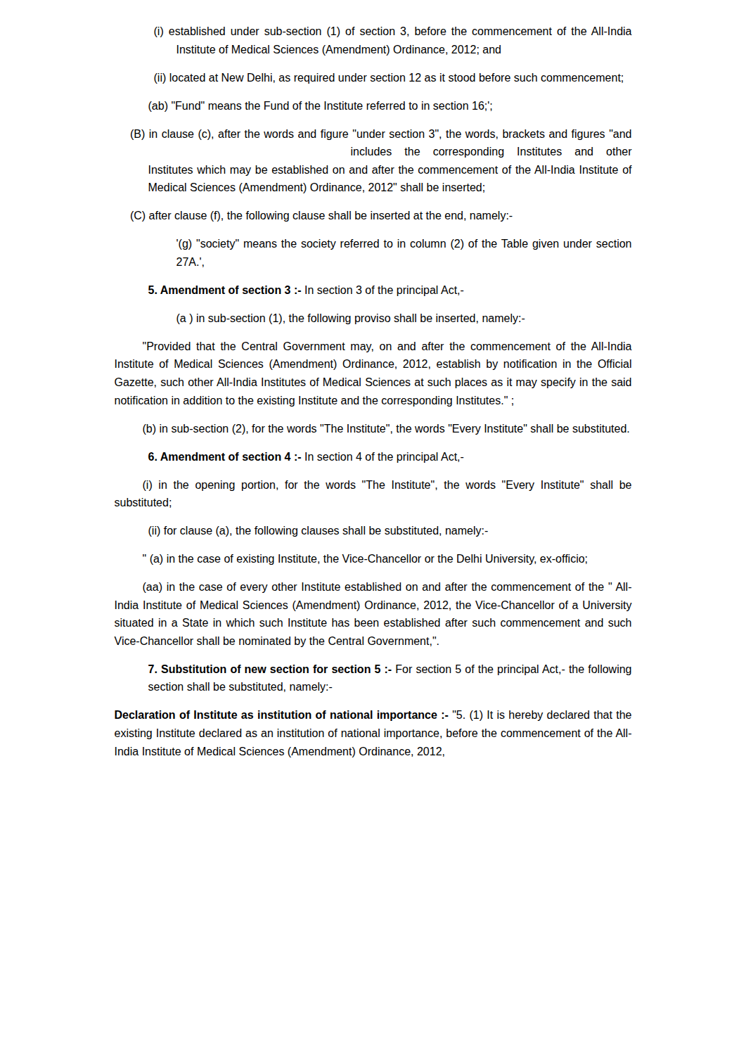(i) established under sub-section (1) of section 3, before the commencement of the All-India Institute of Medical Sciences (Amendment) Ordinance, 2012; and
(ii) located at New Delhi, as required under section 12 as it stood before such commencement;
(ab) "Fund" means the Fund of the Institute referred to in section 16;';
(B) in clause (c), after the words and figure "under section 3", the words, brackets and figures "and includes the corresponding Institutes and other Institutes which may be established on and after the commencement of the All-India Institute of Medical Sciences (Amendment) Ordinance, 2012" shall be inserted;
(C) after clause (f), the following clause shall be inserted at the end, namely:-
'(g) "society" means the society referred to in column (2) of the Table given under section 27A.',
5. Amendment of section 3 :- In section 3 of the principal Act,-
(a ) in sub-section (1), the following proviso shall be inserted, namely:-
"Provided that the Central Government may, on and after the commencement of the All-India Institute of Medical Sciences (Amendment) Ordinance, 2012, establish by notification in the Official Gazette, such other All-India Institutes of Medical Sciences at such places as it may specify in the said notification in addition to the existing Institute and the corresponding Institutes." ;
(b) in sub-section (2), for the words "The Institute", the words "Every Institute" shall be substituted.
6. Amendment of section 4 :- In section 4 of the principal Act,-
(i) in the opening portion, for the words "The Institute", the words "Every Institute" shall be substituted;
(ii) for clause (a), the following clauses shall be substituted, namely:-
" (a) in the case of existing Institute, the Vice-Chancellor or the Delhi University, ex-officio;
(aa) in the case of every other Institute established on and after the commencement of the " All-India Institute of Medical Sciences (Amendment) Ordinance, 2012, the Vice-Chancellor of a University situated in a State in which such Institute has been established after such commencement and such Vice-Chancellor shall be nominated by the Central Government,".
7. Substitution of new section for section 5 :- For section 5 of the principal Act,- the following section shall be substituted, namely:-
Declaration of Institute as institution of national importance :- "5. (1) It is hereby declared that the existing Institute declared as an institution of national importance, before the commencement of the All-India Institute of Medical Sciences (Amendment) Ordinance, 2012,